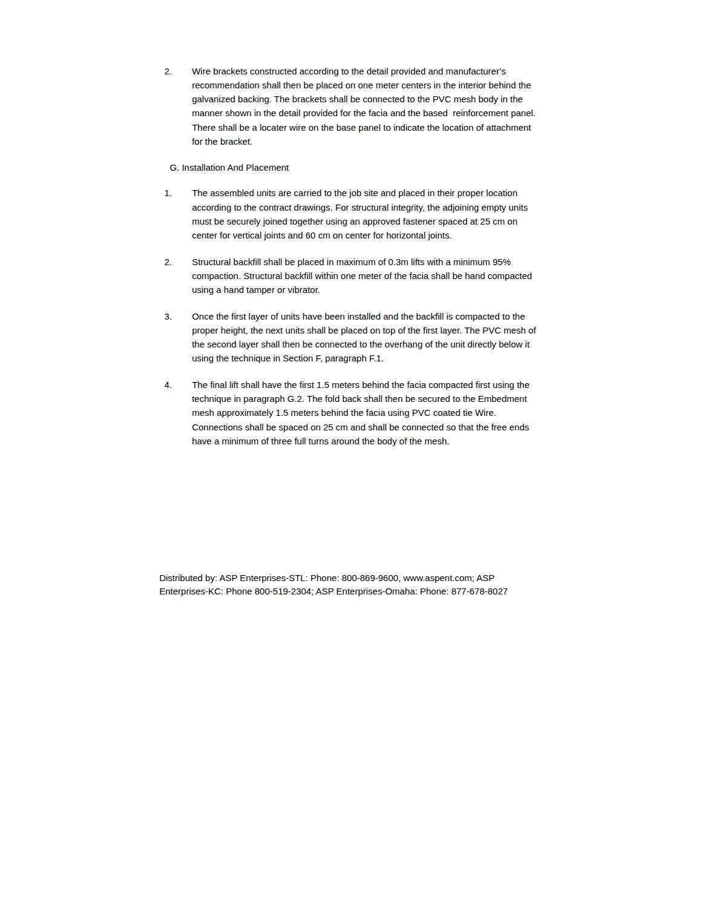2. Wire brackets constructed according to the detail provided and manufacturer’s recommendation shall then be placed on one meter centers in the interior behind the galvanized backing. The brackets shall be connected to the PVC mesh body in the manner shown in the detail provided for the facia and the based reinforcement panel. There shall be a locater wire on the base panel to indicate the location of attachment for the bracket.
G. Installation And Placement
1. The assembled units are carried to the job site and placed in their proper location according to the contract drawings. For structural integrity, the adjoining empty units must be securely joined together using an approved fastener spaced at 25 cm on center for vertical joints and 60 cm on center for horizontal joints.
2. Structural backfill shall be placed in maximum of 0.3m lifts with a minimum 95% compaction. Structural backfill within one meter of the facia shall be hand compacted using a hand tamper or vibrator.
3. Once the first layer of units have been installed and the backfill is compacted to the proper height, the next units shall be placed on top of the first layer. The PVC mesh of the second layer shall then be connected to the overhang of the unit directly below it using the technique in Section F, paragraph F.1.
4. The final lift shall have the first 1.5 meters behind the facia compacted first using the technique in paragraph G.2. The fold back shall then be secured to the Embedment mesh approximately 1.5 meters behind the facia using PVC coated tie Wire. Connections shall be spaced on 25 cm and shall be connected so that the free ends have a minimum of three full turns around the body of the mesh.
Distributed by: ASP Enterprises-STL: Phone: 800-869-9600, www.aspent.com; ASP Enterprises-KC: Phone 800-519-2304; ASP Enterprises-Omaha: Phone: 877-678-8027